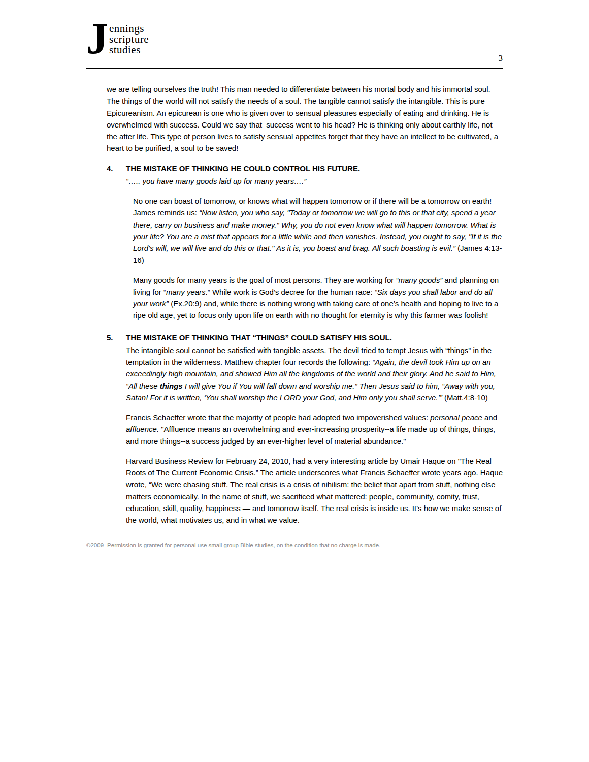J ennings scripture studies
3
we are telling ourselves the truth! This man needed to differentiate between his mortal body and his immortal soul. The things of the world will not satisfy the needs of a soul. The tangible cannot satisfy the intangible. This is pure Epicureanism. An epicurean is one who is given over to sensual pleasures especially of eating and drinking. He is overwhelmed with success. Could we say that success went to his head? He is thinking only about earthly life, not the after life. This type of person lives to satisfy sensual appetites forget that they have an intellect to be cultivated, a heart to be purified, a soul to be saved!
4.
The mistake of thinking he could control his future.
“….. you have many goods laid up for many years….”
No one can boast of tomorrow, or knows what will happen tomorrow or if there will be a tomorrow on earth! James reminds us: “Now listen, you who say, "Today or tomorrow we will go to this or that city, spend a year there, carry on business and make money." Why, you do not even know what will happen tomorrow. What is your life? You are a mist that appears for a little while and then vanishes. Instead, you ought to say, "If it is the Lord's will, we will live and do this or that." As it is, you boast and brag. All such boasting is evil.” (James 4:13-16)
Many goods for many years is the goal of most persons. They are working for “many goods” and planning on living for “many years.” While work is God’s decree for the human race: “Six days you shall labor and do all your work” (Ex.20:9) and, while there is nothing wrong with taking care of one’s health and hoping to live to a ripe old age, yet to focus only upon life on earth with no thought for eternity is why this farmer was foolish!
5.
The mistake of thinking that “things” could satisfy his soul.
The intangible soul cannot be satisfied with tangible assets. The devil tried to tempt Jesus with “things” in the temptation in the wilderness. Matthew chapter four records the following: “Again, the devil took Him up on an exceedingly high mountain, and showed Him all the kingdoms of the world and their glory. And he said to Him, “All these things I will give You if You will fall down and worship me.” Then Jesus said to him, “Away with you, Satan! For it is written, ‘You shall worship the LORD your God, and Him only you shall serve.’” (Matt.4:8-10)
Francis Schaeffer wrote that the majority of people had adopted two impoverished values: personal peace and affluence. "Affluence means an overwhelming and ever-increasing prosperity--a life made up of things, things, and more things--a success judged by an ever-higher level of material abundance."
Harvard Business Review for February 24, 2010, had a very interesting article by Umair Haque on "The Real Roots of The Current Economic Crisis.” The article underscores what Francis Schaeffer wrote years ago. Haque wrote, “We were chasing stuff. The real crisis is a crisis of nihilism: the belief that apart from stuff, nothing else matters economically. In the name of stuff, we sacrificed what mattered: people, community, comity, trust, education, skill, quality, happiness — and tomorrow itself. The real crisis is inside us. It's how we make sense of the world, what motivates us, and in what we value.
©2009 -Permission is granted for personal use small group Bible studies, on the condition that no charge is made.